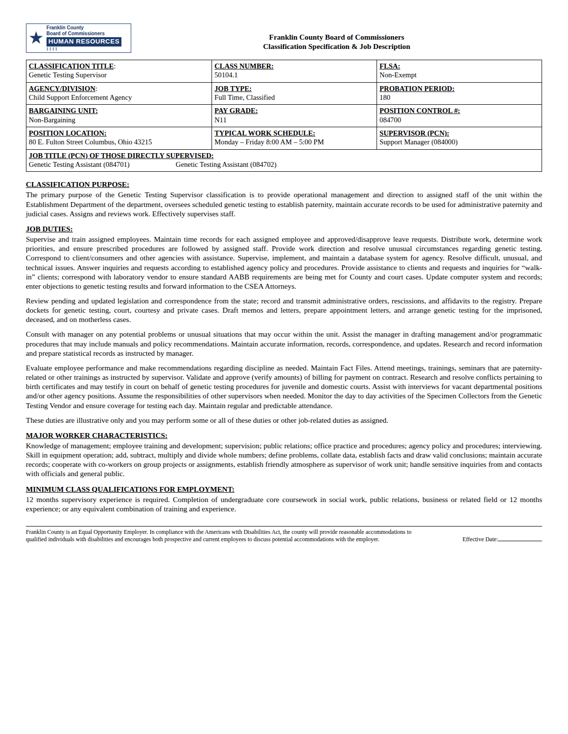★
Franklin County
Board of Commissioners
HUMAN RESOURCES
∥∥∥∥
Franklin County Board of Commissioners
Classification Specification & Job Description
| CLASSIFICATION TITLE : Genetic Testing Supervisor | CLASS NUMBER: 50104.1 | FLSA: Non-Exempt |
| AGENCY/DIVISION : Child Support Enforcement Agency | JOB TYPE: Full Time, Classified | PROBATION PERIOD: 180 |
| BARGAINING UNIT: Non-Bargaining | PAY GRADE: N11 | POSITION CONTROL #: 084700 |
| POSITION LOCATION: 80 E. Fulton Street Columbus, Ohio 43215 | TYPICAL WORK SCHEDULE: Monday – Friday 8:00 AM – 5:00 PM | SUPERVISOR (PCN): Support Manager (084000) |
| JOB TITLE (PCN) OF THOSE DIRECTLY SUPERVISED: Genetic Testing Assistant (084701) Genetic Testing Assistant (084702) |
CLASSIFICATION PURPOSE:
The primary purpose of the Genetic Testing Supervisor classification is to provide operational management and direction to assigned staff of the unit within the Establishment Department of the department, oversees scheduled genetic testing to establish paternity, maintain accurate records to be used for administrative paternity and judicial cases. Assigns and reviews work. Effectively supervises staff.
JOB DUTIES:
Supervise and train assigned employees. Maintain time records for each assigned employee and approved/disapprove leave requests. Distribute work, determine work priorities, and ensure prescribed procedures are followed by assigned staff. Provide work direction and resolve unusual circumstances regarding genetic testing. Correspond to client/consumers and other agencies with assistance. Supervise, implement, and maintain a database system for agency. Resolve difficult, unusual, and technical issues. Answer inquiries and requests according to established agency policy and procedures. Provide assistance to clients and requests and inquiries for “walk-in” clients; correspond with laboratory vendor to ensure standard AABB requirements are being met for County and court cases. Update computer system and records; enter objections to genetic testing results and forward information to the CSEA Attorneys.
Review pending and updated legislation and correspondence from the state; record and transmit administrative orders, rescissions, and affidavits to the registry. Prepare dockets for genetic testing, court, courtesy and private cases. Draft memos and letters, prepare appointment letters, and arrange genetic testing for the imprisoned, deceased, and on motherless cases.
Consult with manager on any potential problems or unusual situations that may occur within the unit. Assist the manager in drafting management and/or programmatic procedures that may include manuals and policy recommendations. Maintain accurate information, records, correspondence, and updates. Research and record information and prepare statistical records as instructed by manager.
Evaluate employee performance and make recommendations regarding discipline as needed. Maintain Fact Files. Attend meetings, trainings, seminars that are paternity-related or other trainings as instructed by supervisor. Validate and approve (verify amounts) of billing for payment on contract. Research and resolve conflicts pertaining to birth certificates and may testify in court on behalf of genetic testing procedures for juvenile and domestic courts. Assist with interviews for vacant departmental positions and/or other agency positions. Assume the responsibilities of other supervisors when needed. Monitor the day to day activities of the Specimen Collectors from the Genetic Testing Vendor and ensure coverage for testing each day. Maintain regular and predictable attendance.
These duties are illustrative only and you may perform some or all of these duties or other job-related duties as assigned.
MAJOR WORKER CHARACTERISTICS:
Knowledge of management; employee training and development; supervision; public relations; office practice and procedures; agency policy and procedures; interviewing. Skill in equipment operation; add, subtract, multiply and divide whole numbers; define problems, collate data, establish facts and draw valid conclusions; maintain accurate records; cooperate with co-workers on group projects or assignments, establish friendly atmosphere as supervisor of work unit; handle sensitive inquiries from and contacts with officials and general public.
MINIMUM CLASS QUALIFICATIONS FOR EMPLOYMENT:
12 months supervisory experience is required. Completion of undergraduate core coursework in social work, public relations, business or related field or 12 months experience; or any equivalent combination of training and experience.
Franklin County is an Equal Opportunity Employer. In compliance with the Americans with Disabilities Act, the county will provide reasonable accommodations to qualified individuals with disabilities and encourages both prospective and current employees to discuss potential accommodations with the employer.
Effective Date: